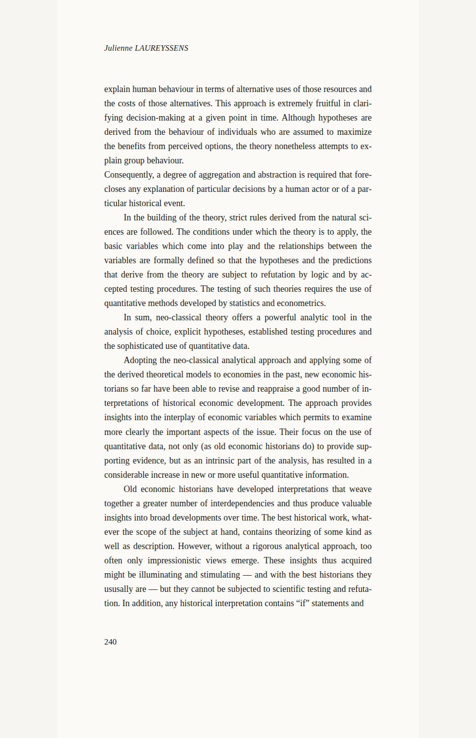Julienne LAUREYSSENS
explain human behaviour in terms of alternative uses of those resources and the costs of those alternatives. This approach is extremely fruitful in clarifying decision-making at a given point in time. Although hypotheses are derived from the behaviour of individuals who are assumed to maximize the benefits from perceived options, the theory nonetheless attempts to explain group behaviour.
Consequently, a degree of aggregation and abstraction is required that forecloses any explanation of particular decisions by a human actor or of a particular historical event.
In the building of the theory, strict rules derived from the natural sciences are followed. The conditions under which the theory is to apply, the basic variables which come into play and the relationships between the variables are formally defined so that the hypotheses and the predictions that derive from the theory are subject to refutation by logic and by accepted testing procedures. The testing of such theories requires the use of quantitative methods developed by statistics and econometrics.
In sum, neo-classical theory offers a powerful analytic tool in the analysis of choice, explicit hypotheses, established testing procedures and the sophisticated use of quantitative data.
Adopting the neo-classical analytical approach and applying some of the derived theoretical models to economies in the past, new economic historians so far have been able to revise and reappraise a good number of interpretations of historical economic development. The approach provides insights into the interplay of economic variables which permits to examine more clearly the important aspects of the issue. Their focus on the use of quantitative data, not only (as old economic historians do) to provide supporting evidence, but as an intrinsic part of the analysis, has resulted in a considerable increase in new or more useful quantitative information.
Old economic historians have developed interpretations that weave together a greater number of interdependencies and thus produce valuable insights into broad developments over time. The best historical work, whatever the scope of the subject at hand, contains theorizing of some kind as well as description. However, without a rigorous analytical approach, too often only impressionistic views emerge. These insights thus acquired might be illuminating and stimulating — and with the best historians they ususally are — but they cannot be subjected to scientific testing and refutation. In addition, any historical interpretation contains “if” statements and
240